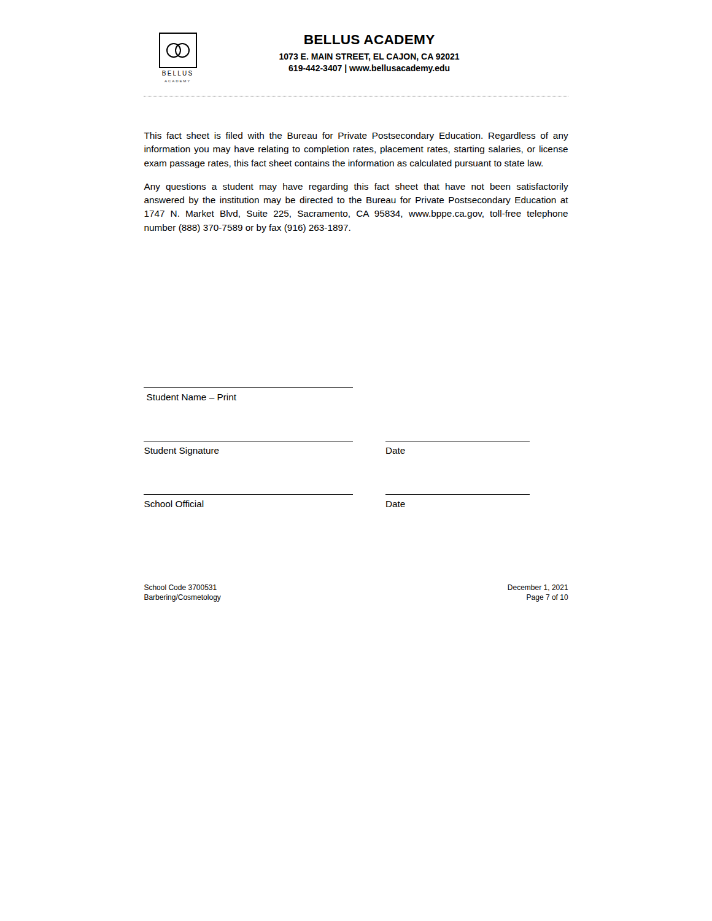BELLUS
ACADEMY
BELLUS ACADEMY
1073 E. MAIN STREET, EL CAJON, CA 92021
619-442-3407 | www.bellusacademy.edu
This fact sheet is filed with the Bureau for Private Postsecondary Education. Regardless of any information you may have relating to completion rates, placement rates, starting salaries, or license exam passage rates, this fact sheet contains the information as calculated pursuant to state law.
Any questions a student may have regarding this fact sheet that have not been satisfactorily answered by the institution may be directed to the Bureau for Private Postsecondary Education at 1747 N. Market Blvd, Suite 225, Sacramento, CA 95834, www.bppe.ca.gov, toll-free telephone number (888) 370-7589 or by fax (916) 263-1897.
Student Name – Print
Student Signature
Date
School Official
Date
School Code 3700531
Barbering/Cosmetology
December 1, 2021
Page 7 of 10